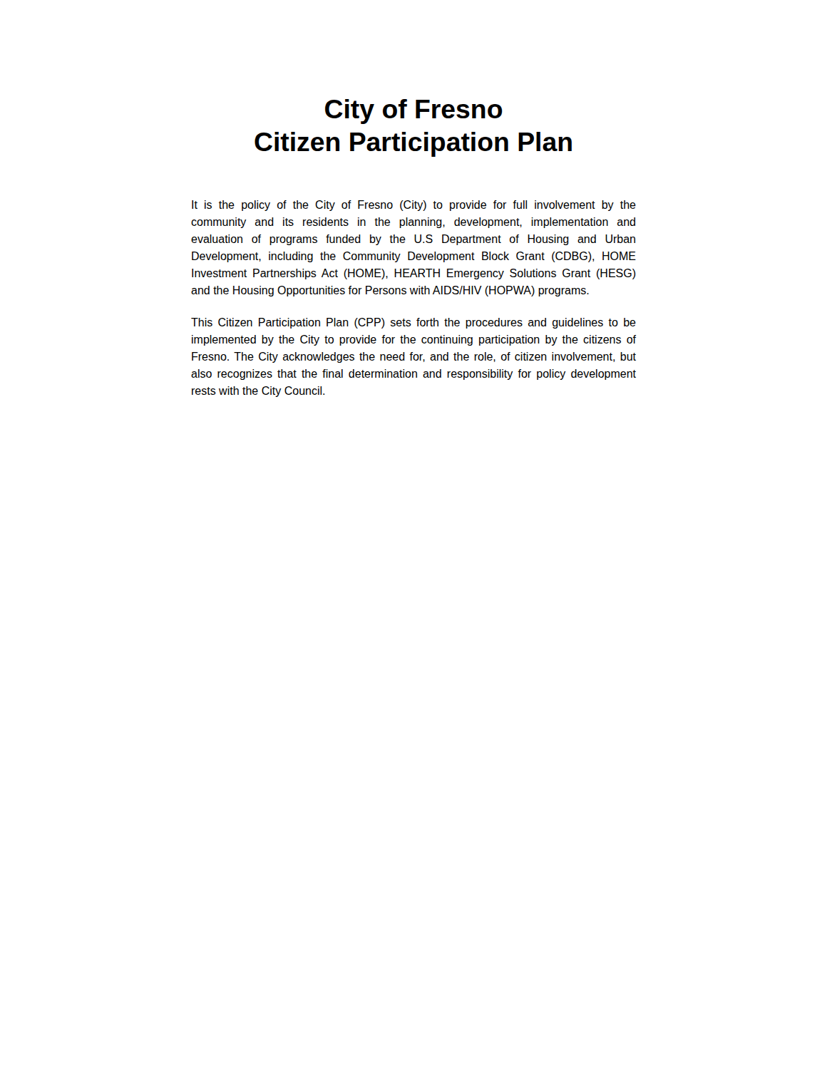City of FresnoCitizen Participation Plan
It is the policy of the City of Fresno (City) to provide for full involvement by the community and its residents in the planning, development, implementation and evaluation of programs funded by the U.S Department of Housing and Urban Development, including the Community Development Block Grant (CDBG), HOME Investment Partnerships Act (HOME), HEARTH Emergency Solutions Grant (HESG) and the Housing Opportunities for Persons with AIDS/HIV (HOPWA) programs.
This Citizen Participation Plan (CPP) sets forth the procedures and guidelines to be implemented by the City to provide for the continuing participation by the citizens of Fresno. The City acknowledges the need for, and the role, of citizen involvement, but also recognizes that the final determination and responsibility for policy development rests with the City Council.